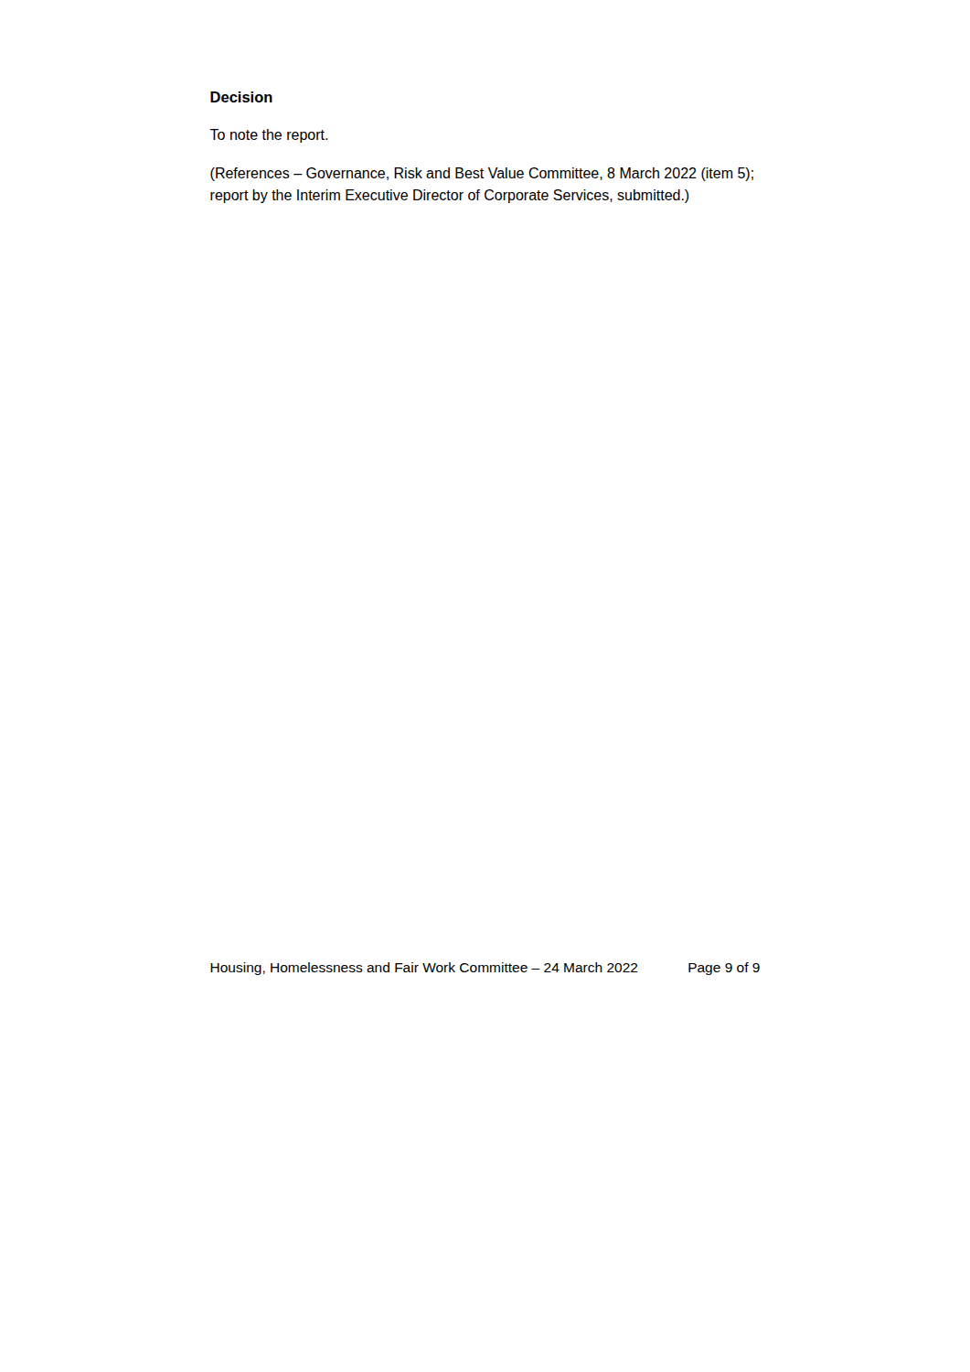Decision
To note the report.
(References – Governance, Risk and Best Value Committee, 8 March 2022 (item 5); report by the Interim Executive Director of Corporate Services, submitted.)
Housing, Homelessness and Fair Work Committee – 24 March 2022 Page 9 of 9